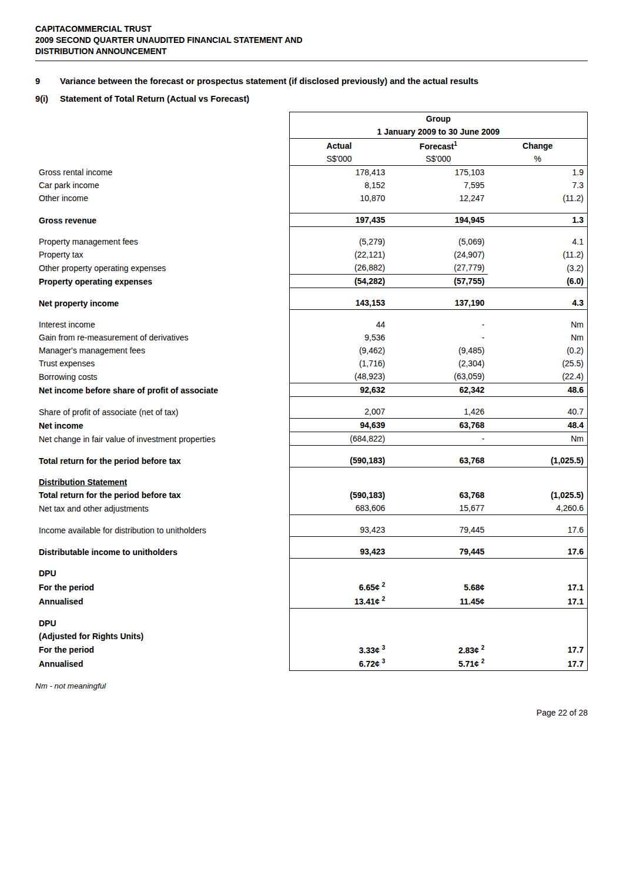CAPITACOMMERCIAL TRUST
2009 SECOND QUARTER UNAUDITED FINANCIAL STATEMENT AND
DISTRIBUTION ANNOUNCEMENT
9
Variance between the forecast or prospectus statement (if disclosed previously) and the actual results
9(i)
Statement of Total Return (Actual vs Forecast)
| | Group |
| | 1 January 2009 to 30 June 2009 |
| | Actual | Forecast 1 | Change |
| | S$'000 | S$'000 | % |
| Gross rental income | 178,413 | 175,103 | 1.9 |
| Car park income | 8,152 | 7,595 | 7.3 |
| Other income | 10,870 | 12,247 | (11.2) |
| Gross revenue | 197,435 | 194,945 | 1.3 |
| Property management fees | (5,279) | (5,069) | 4.1 |
| Property tax | (22,121) | (24,907) | (11.2) |
| Other property operating expenses | (26,882) | (27,779) | (3.2) |
| Property operating expenses | (54,282) | (57,755) | (6.0) |
| Net property income | 143,153 | 137,190 | 4.3 |
| Interest income | 44 | - | Nm |
| Gain from re-measurement of derivatives | 9,536 | - | Nm |
| Manager's management fees | (9,462) | (9,485) | (0.2) |
| Trust expenses | (1,716) | (2,304) | (25.5) |
| Borrowing costs | (48,923) | (63,059) | (22.4) |
| Net income before share of profit of associate | 92,632 | 62,342 | 48.6 |
| Share of profit of associate (net of tax) | 2,007 | 1,426 | 40.7 |
| Net income | 94,639 | 63,768 | 48.4 |
| Net change in fair value of investment properties | (684,822) | - | Nm |
| Total return for the period before tax | (590,183) | 63,768 | (1,025.5) |
| Distribution Statement | | | |
| Total return for the period before tax | (590,183) | 63,768 | (1,025.5) |
| Net tax and other adjustments | 683,606 | 15,677 | 4,260.6 |
| Income available for distribution to unitholders | 93,423 | 79,445 | 17.6 |
| Distributable income to unitholders | 93,423 | 79,445 | 17.6 |
| DPU | | | |
| For the period | 6.65¢ 2 | 5.68¢ | 17.1 |
| Annualised | 13.41¢ 2 | 11.45¢ | 17.1 |
| DPU | | | |
| (Adjusted for Rights Units) | | | |
| For the period | 3.33¢ 3 | 2.83¢ 2 | 17.7 |
| Annualised | 6.72¢ 3 | 5.71¢ 2 | 17.7 |
Nm - not meaningful
Page 22 of 28